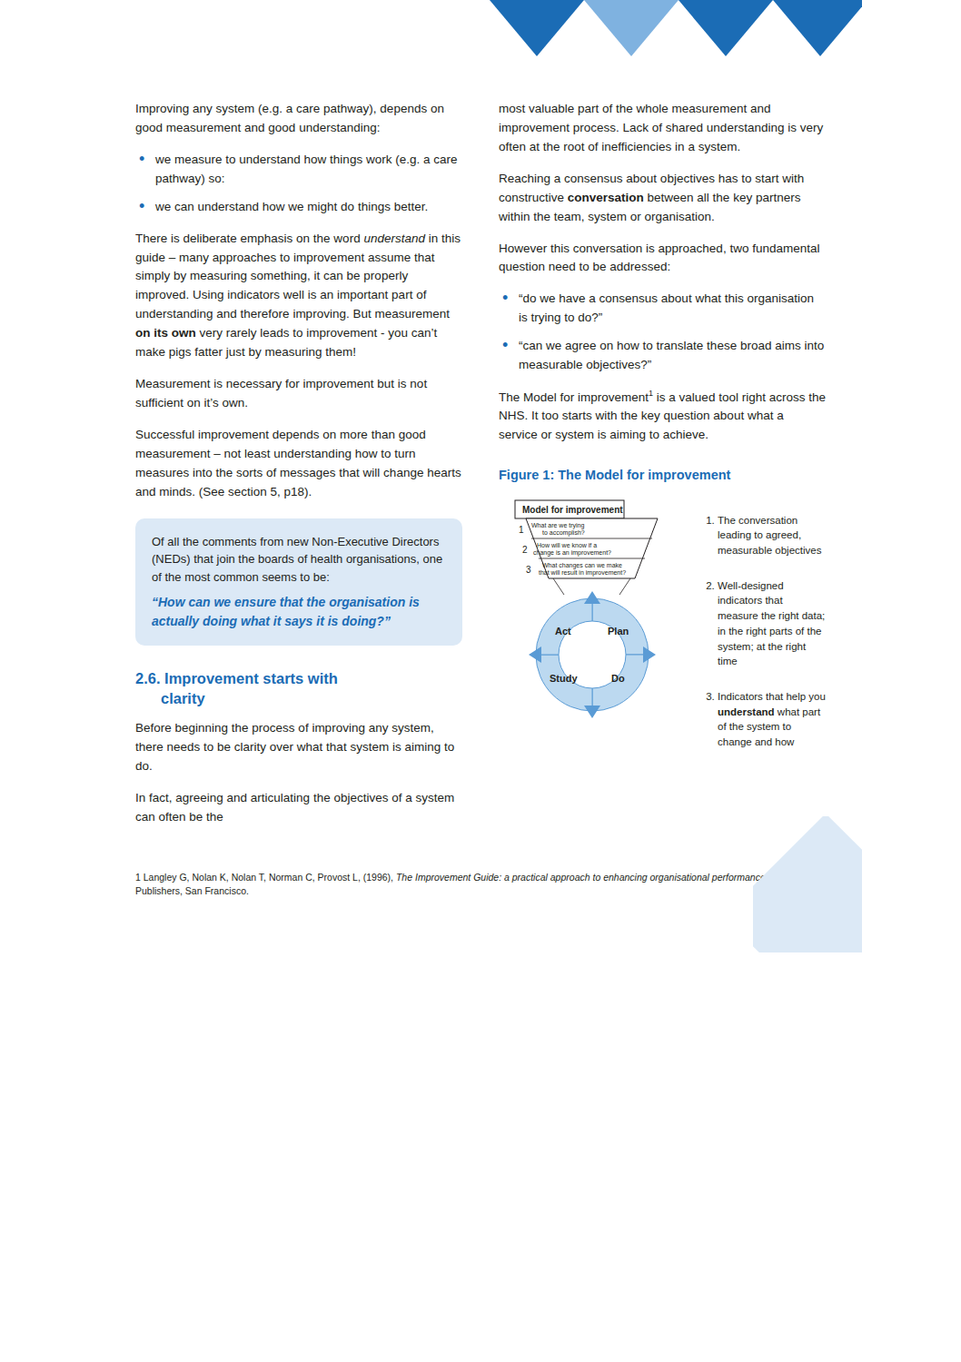7
Improving any system (e.g. a care pathway), depends on good measurement and good understanding:
we measure to understand how things work (e.g. a care pathway) so:
we can understand how we might do things better.
There is deliberate emphasis on the word understand in this guide – many approaches to improvement assume that simply by measuring something, it can be properly improved. Using indicators well is an important part of understanding and therefore improving. But measurement on its own very rarely leads to improvement - you can’t make pigs fatter just by measuring them!
Measurement is necessary for improvement but is not sufficient on it’s own.
Successful improvement depends on more than good measurement – not least understanding how to turn measures into the sorts of messages that will change hearts and minds. (See section 5, p18).
Of all the comments from new Non-Executive Directors (NEDs) that join the boards of health organisations, one of the most common seems to be: “How can we ensure that the organisation is actually doing what it says it is doing?”
2.6. Improvement starts with clarity
Before beginning the process of improving any system, there needs to be clarity over what that system is aiming to do.
In fact, agreeing and articulating the objectives of a system can often be the
most valuable part of the whole measurement and improvement process. Lack of shared understanding is very often at the root of inefficiencies in a system.
Reaching a consensus about objectives has to start with constructive conversation between all the key partners within the team, system or organisation.
However this conversation is approached, two fundamental question need to be addressed:
“do we have a consensus about what this organisation is trying to do?”
“can we agree on how to translate these broad aims into measurable objectives?”
The Model for improvement1 is a valued tool right across the NHS. It too starts with the key question about what a service or system is aiming to achieve.
Figure 1: The Model for improvement
Model for improvement What are we trying to accomplish? How will we know if a change is an improvement? What changes can we make that will result in improvement? 1 2 3 Plan Do Study Act
The conversation leading to agreed, measurable objectives
Well-designed indicators that measure the right data; in the right parts of the system; at the right time
Indicators that help you understand what part of the system to change and how
1 Langley G, Nolan K, Nolan T, Norman C, Provost L, (1996), The Improvement Guide: a practical approach to enhancing organisational performance, Jossey Bass Publishers, San Francisco.